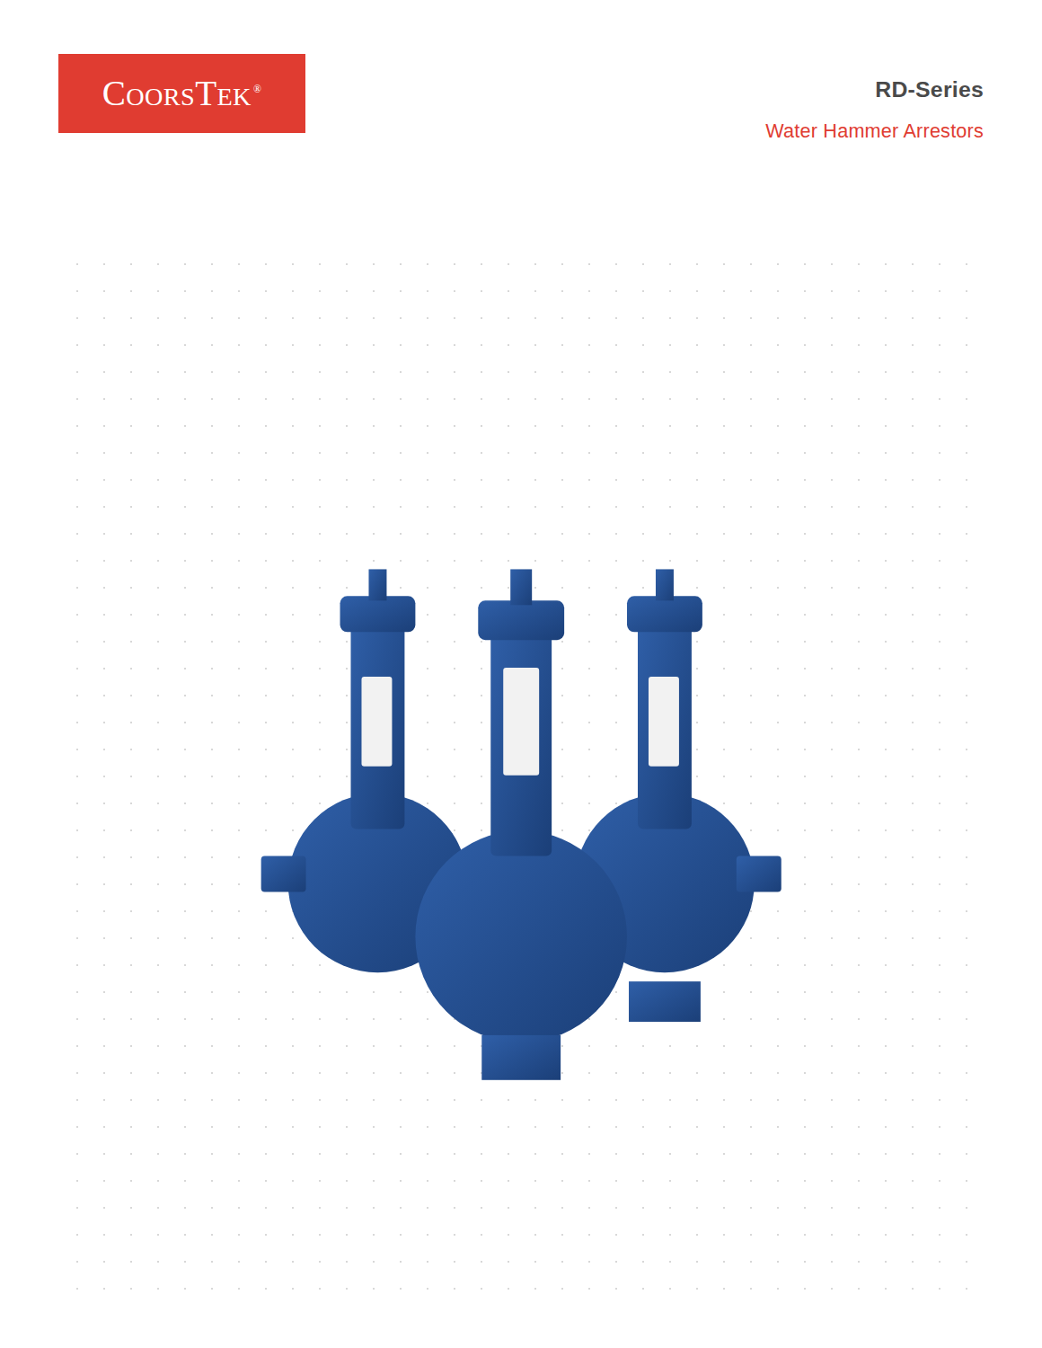COORSTEK®
RD-Series
Water Hammer Arrestors
CoorsTek RD-Series water hammer arrestors